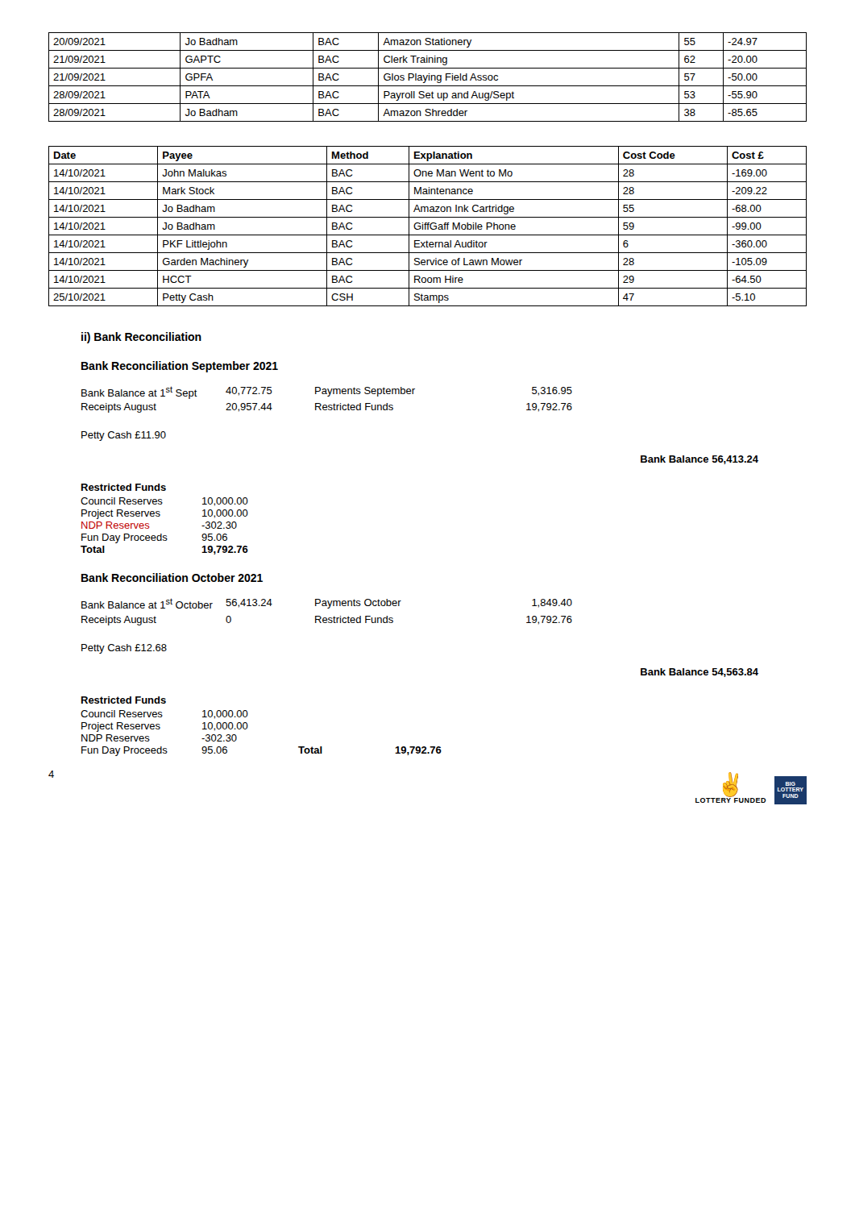| 20/09/2021 | Jo Badham | BAC | Amazon Stationery | 55 | -24.97 |
| 21/09/2021 | GAPTC | BAC | Clerk Training | 62 | -20.00 |
| 21/09/2021 | GPFA | BAC | Glos Playing Field Assoc | 57 | -50.00 |
| 28/09/2021 | PATA | BAC | Payroll Set up and Aug/Sept | 53 | -55.90 |
| 28/09/2021 | Jo Badham | BAC | Amazon Shredder | 38 | -85.65 |
| Date | Payee | Method | Explanation | Cost Code | Cost £ |
| --- | --- | --- | --- | --- | --- |
| 14/10/2021 | John Malukas | BAC | One Man Went to Mo | 28 | -169.00 |
| 14/10/2021 | Mark Stock | BAC | Maintenance | 28 | -209.22 |
| 14/10/2021 | Jo Badham | BAC | Amazon Ink Cartridge | 55 | -68.00 |
| 14/10/2021 | Jo Badham | BAC | GiffGaff Mobile Phone | 59 | -99.00 |
| 14/10/2021 | PKF Littlejohn | BAC | External Auditor | 6 | -360.00 |
| 14/10/2021 | Garden Machinery | BAC | Service of Lawn Mower | 28 | -105.09 |
| 14/10/2021 | HCCT | BAC | Room Hire | 29 | -64.50 |
| 25/10/2021 | Petty Cash | CSH | Stamps | 47 | -5.10 |
ii) Bank Reconciliation
Bank Reconciliation September 2021
Bank Balance at 1st Sept 40,772.75 Payments September 5,316.95
Receipts August 20,957.44 Restricted Funds 19,792.76
Petty Cash £11.90
Bank Balance 56,413.24
Restricted Funds
Council Reserves 10,000.00
Project Reserves 10,000.00
NDP Reserves-302.30
Fun Day Proceeds 95.06
Total 19,792.76
Bank Reconciliation October 2021
Bank Balance at 1st October 56,413.24 Payments October 1,849.40
Receipts August 0 Restricted Funds 19,792.76
Petty Cash £12.68
Bank Balance 54,563.84
Restricted Funds
Council Reserves 10,000.00
Project Reserves 10,000.00
NDP Reserves-302.30
Fun Day Proceeds 95.06 Total 19,792.76
4
✌
LOTTERY FUNDED
BIG
LOTTERY
FUND